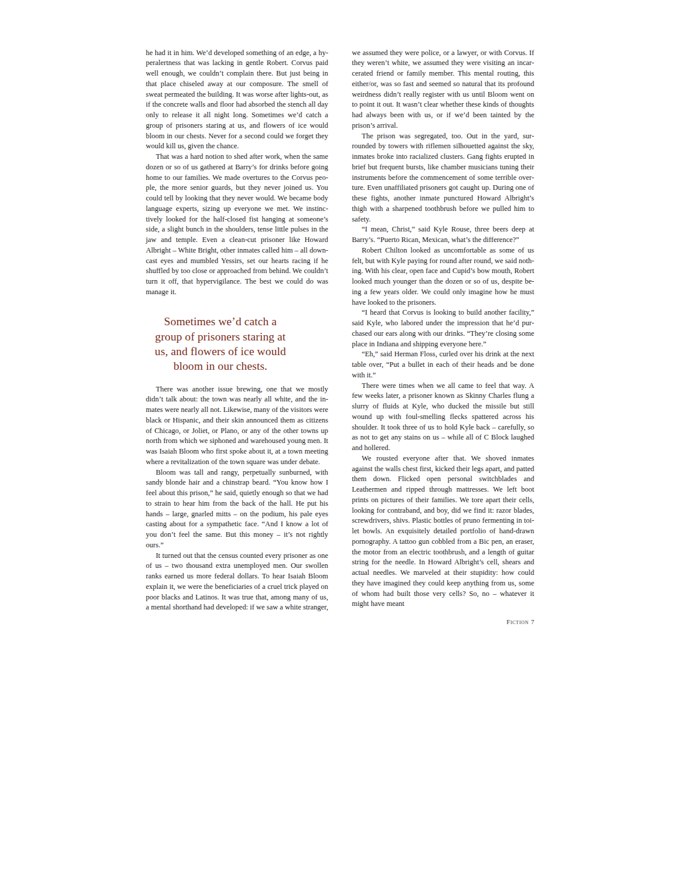he had it in him. We’d developed something of an edge, a hyperalertness that was lacking in gentle Robert. Corvus paid well enough, we couldn’t complain there. But just being in that place chiseled away at our composure. The smell of sweat permeated the building. It was worse after lights-out, as if the concrete walls and floor had absorbed the stench all day only to release it all night long. Sometimes we’d catch a group of prisoners staring at us, and flowers of ice would bloom in our chests. Never for a second could we forget they would kill us, given the chance.
That was a hard notion to shed after work, when the same dozen or so of us gathered at Barry’s for drinks before going home to our families. We made overtures to the Corvus people, the more senior guards, but they never joined us. You could tell by looking that they never would. We became body language experts, sizing up everyone we met. We instinctively looked for the half-closed fist hanging at someone’s side, a slight bunch in the shoulders, tense little pulses in the jaw and temple. Even a clean-cut prisoner like Howard Albright – White Bright, other inmates called him – all downcast eyes and mumbled Yessirs, set our hearts racing if he shuffled by too close or approached from behind. We couldn’t turn it off, that hypervigilance. The best we could do was manage it.
Sometimes we’d catch a group of prisoners staring at us, and flowers of ice would bloom in our chests.
There was another issue brewing, one that we mostly didn’t talk about: the town was nearly all white, and the inmates were nearly all not. Likewise, many of the visitors were black or Hispanic, and their skin announced them as citizens of Chicago, or Joliet, or Plano, or any of the other towns up north from which we siphoned and warehoused young men. It was Isaiah Bloom who first spoke about it, at a town meeting where a revitalization of the town square was under debate.
Bloom was tall and rangy, perpetually sunburned, with sandy blonde hair and a chinstrap beard. “You know how I feel about this prison,” he said, quietly enough so that we had to strain to hear him from the back of the hall. He put his hands – large, gnarled mitts – on the podium, his pale eyes casting about for a sympathetic face. “And I know a lot of you don’t feel the same. But this money – it’s not rightly ours.”
It turned out that the census counted every prisoner as one of us – two thousand extra unemployed men. Our swollen ranks earned us more federal dollars. To hear Isaiah Bloom explain it, we were the beneficiaries of a cruel trick played on poor blacks and Latinos. It was true that, among many of us, a mental shorthand had developed: if we saw a white stranger, we assumed they were police, or a lawyer, or with Corvus. If they weren’t white, we assumed they were visiting an incarcerated friend or family member. This mental routing, this either/or, was so fast and seemed so natural that its profound weirdness didn’t really register with us until Bloom went on to point it out. It wasn’t clear whether these kinds of thoughts had always been with us, or if we’d been tainted by the prison’s arrival.
The prison was segregated, too. Out in the yard, surrounded by towers with riflemen silhouetted against the sky, inmates broke into racialized clusters. Gang fights erupted in brief but frequent bursts, like chamber musicians tuning their instruments before the commencement of some terrible overture. Even unaffiliated prisoners got caught up. During one of these fights, another inmate punctured Howard Albright’s thigh with a sharpened toothbrush before we pulled him to safety.
“I mean, Christ,” said Kyle Rouse, three beers deep at Barry’s. “Puerto Rican, Mexican, what’s the difference?”
Robert Chilton looked as uncomfortable as some of us felt, but with Kyle paying for round after round, we said nothing. With his clear, open face and Cupid’s bow mouth, Robert looked much younger than the dozen or so of us, despite being a few years older. We could only imagine how he must have looked to the prisoners.
“I heard that Corvus is looking to build another facility,” said Kyle, who labored under the impression that he’d purchased our ears along with our drinks. “They’re closing some place in Indiana and shipping everyone here.”
“Eh,” said Herman Floss, curled over his drink at the next table over, “Put a bullet in each of their heads and be done with it.”
There were times when we all came to feel that way. A few weeks later, a prisoner known as Skinny Charles flung a slurry of fluids at Kyle, who ducked the missile but still wound up with foul-smelling flecks spattered across his shoulder. It took three of us to hold Kyle back – carefully, so as not to get any stains on us – while all of C Block laughed and hollered.
We rousted everyone after that. We shoved inmates against the walls chest first, kicked their legs apart, and patted them down. Flicked open personal switchblades and Leathermen and ripped through mattresses. We left boot prints on pictures of their families. We tore apart their cells, looking for contraband, and boy, did we find it: razor blades, screwdrivers, shivs. Plastic bottles of pruno fermenting in toilet bowls. An exquisitely detailed portfolio of hand-drawn pornography. A tattoo gun cobbled from a Bic pen, an eraser, the motor from an electric toothbrush, and a length of guitar string for the needle. In Howard Albright’s cell, shears and actual needles. We marveled at their stupidity: how could they have imagined they could keep anything from us, some of whom had built those very cells? So, no – whatever it might have meant
Fiction7